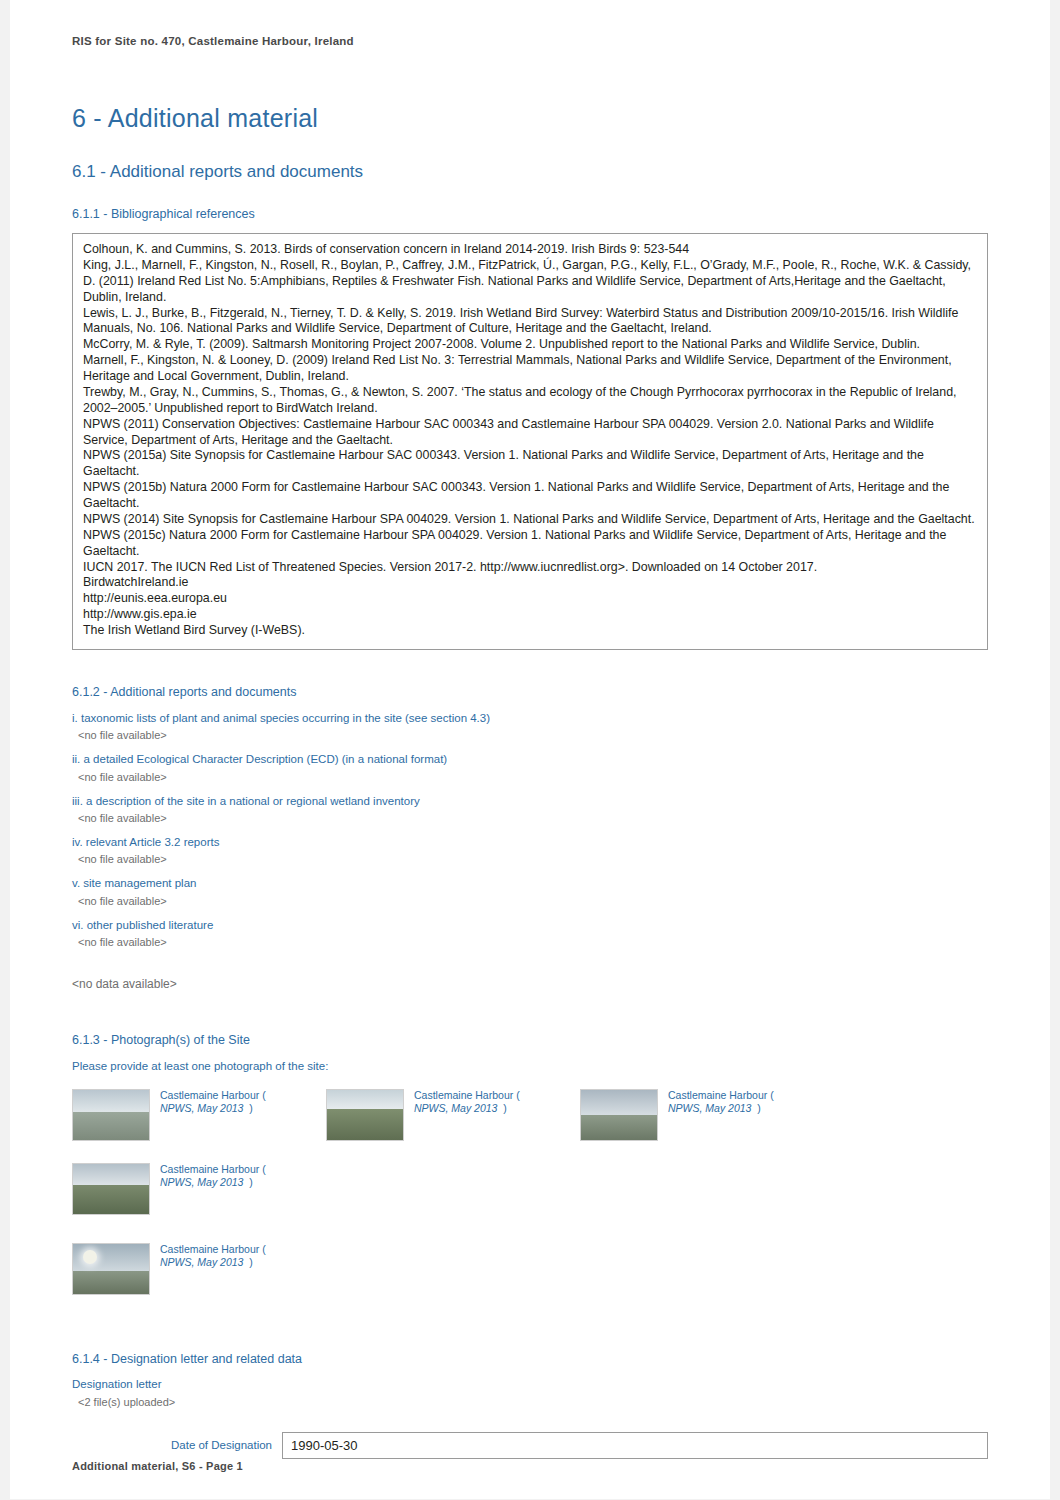RIS for Site no. 470, Castlemaine Harbour, Ireland
6 - Additional material
6.1 - Additional reports and documents
6.1.1 - Bibliographical references
Colhoun, K. and Cummins, S. 2013. Birds of conservation concern in Ireland 2014-2019. Irish Birds 9: 523-544
King, J.L., Marnell, F., Kingston, N., Rosell, R., Boylan, P., Caffrey, J.M., FitzPatrick, Ú., Gargan, P.G., Kelly, F.L., O’Grady, M.F., Poole, R., Roche, W.K. & Cassidy, D. (2011) Ireland Red List No. 5:Amphibians, Reptiles & Freshwater Fish. National Parks and Wildlife Service, Department of Arts,Heritage and the Gaeltacht, Dublin, Ireland.
Lewis, L. J., Burke, B., Fitzgerald, N., Tierney, T. D. & Kelly, S. 2019. Irish Wetland Bird Survey: Waterbird Status and Distribution 2009/10-2015/16. Irish Wildlife Manuals, No. 106. National Parks and Wildlife Service, Department of Culture, Heritage and the Gaeltacht, Ireland.
McCorry, M. & Ryle, T. (2009). Saltmarsh Monitoring Project 2007-2008. Volume 2. Unpublished report to the National Parks and Wildlife Service, Dublin.
Marnell, F., Kingston, N. & Looney, D. (2009) Ireland Red List No. 3: Terrestrial Mammals, National Parks and Wildlife Service, Department of the Environment, Heritage and Local Government, Dublin, Ireland.
Trewby, M., Gray, N., Cummins, S., Thomas, G., & Newton, S. 2007. ‘The status and ecology of the Chough Pyrrhocorax pyrrhocorax in the Republic of Ireland, 2002–2005.’ Unpublished report to BirdWatch Ireland.
NPWS (2011) Conservation Objectives: Castlemaine Harbour SAC 000343 and Castlemaine Harbour SPA 004029. Version 2.0. National Parks and Wildlife Service, Department of Arts, Heritage and the Gaeltacht.
NPWS (2015a) Site Synopsis for Castlemaine Harbour SAC 000343. Version 1. National Parks and Wildlife Service, Department of Arts, Heritage and the Gaeltacht.
NPWS (2015b) Natura 2000 Form for Castlemaine Harbour SAC 000343. Version 1. National Parks and Wildlife Service, Department of Arts, Heritage and the Gaeltacht.
NPWS (2014) Site Synopsis for Castlemaine Harbour SPA 004029. Version 1. National Parks and Wildlife Service, Department of Arts, Heritage and the Gaeltacht.
NPWS (2015c) Natura 2000 Form for Castlemaine Harbour SPA 004029. Version 1. National Parks and Wildlife Service, Department of Arts, Heritage and the Gaeltacht.
IUCN 2017. The IUCN Red List of Threatened Species. Version 2017-2. http://www.iucnredlist.org>. Downloaded on 14 October 2017.
BirdwatchIreland.ie
http://eunis.eea.europa.eu
http://www.gis.epa.ie
The Irish Wetland Bird Survey (I-WeBS).
6.1.2 - Additional reports and documents
i. taxonomic lists of plant and animal species occurring in the site (see section 4.3)
<no file available>
ii. a detailed Ecological Character Description (ECD) (in a national format)
<no file available>
iii. a description of the site in a national or regional wetland inventory
<no file available>
iv. relevant Article 3.2 reports
<no file available>
v. site management plan
<no file available>
vi. other published literature
<no file available>
<no data available>
6.1.3 - Photograph(s) of the Site
Please provide at least one photograph of the site:
Castlemaine Harbour (
NPWS, May 2013 )
Castlemaine Harbour (
NPWS, May 2013 )
Castlemaine Harbour (
NPWS, May 2013 )
Castlemaine Harbour (
NPWS, May 2013 )
Castlemaine Harbour (
NPWS, May 2013 )
6.1.4 - Designation letter and related data
Designation letter
<2 file(s) uploaded>
Date of Designation
1990-05-30
Additional material, S6 - Page 1